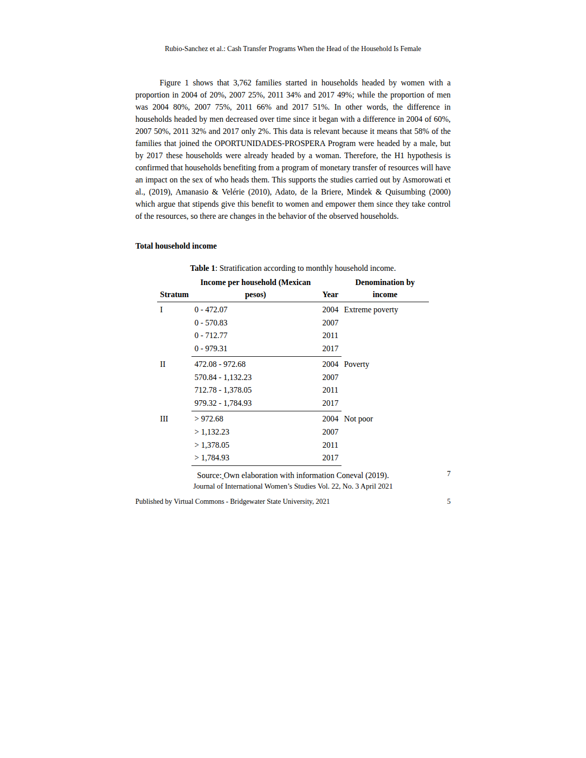Rubio-Sanchez et al.: Cash Transfer Programs When the Head of the Household Is Female
Figure 1 shows that 3,762 families started in households headed by women with a proportion in 2004 of 20%, 2007 25%, 2011 34% and 2017 49%; while the proportion of men was 2004 80%, 2007 75%, 2011 66% and 2017 51%. In other words, the difference in households headed by men decreased over time since it began with a difference in 2004 of 60%, 2007 50%, 2011 32% and 2017 only 2%. This data is relevant because it means that 58% of the families that joined the OPORTUNIDADES-PROSPERA Program were headed by a male, but by 2017 these households were already headed by a woman. Therefore, the H1 hypothesis is confirmed that households benefiting from a program of monetary transfer of resources will have an impact on the sex of who heads them. This supports the studies carried out by Asmorowati et al., (2019), Amanasio & Velérie (2010), Adato, de la Briere, Mindek & Quisumbing (2000) which argue that stipends give this benefit to women and empower them since they take control of the resources, so there are changes in the behavior of the observed households.
Total household income
Table 1: Stratification according to monthly household income.
| Stratum | Income per household (Mexican pesos) | Year | Denomination by income |
| --- | --- | --- | --- |
| I | 0 - 472.07 | 2004 | Extreme poverty |
| 0 - 570.83 | 2007 |
| 0 - 712.77 | 2011 |
| 0 - 979.31 | 2017 |
| II | 472.08 - 972.68 | 2004 | Poverty |
| 570.84 - 1,132.23 | 2007 |
| 712.78 - 1,378.05 | 2011 |
| 979.32 - 1,784.93 | 2017 |
| III | > 972.68 | 2004 | Not poor |
| > 1,132.23 | 2007 |
| > 1,378.05 | 2011 |
| > 1,784.93 | 2017 |
Source: Own elaboration with information Coneval (2019).
7
Journal of International Women’s Studies Vol. 22, No. 3 April 2021
Published by Virtual Commons - Bridgewater State University, 2021
5